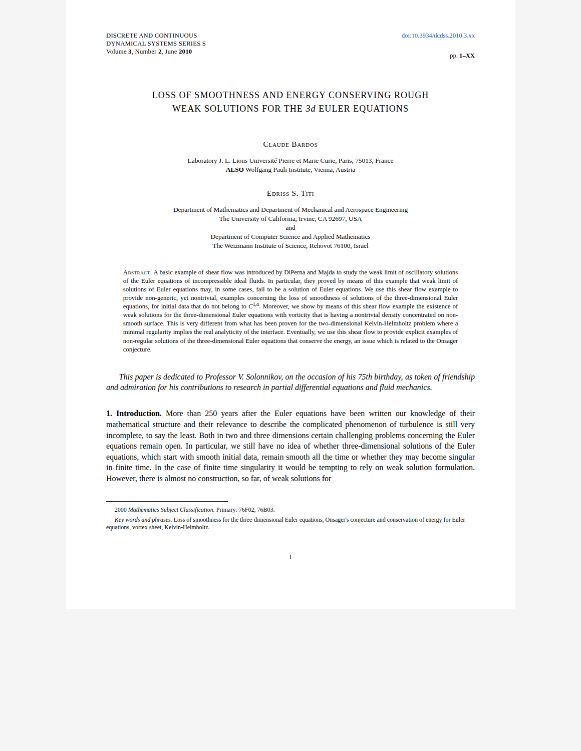Discrete and Continuous
Dynamical Systems Series S
Volume 3, Number 2, June 2010
doi:10.3934/dcdss.2010.3.xx pp. 1–XX
Loss of Smoothness and Energy Conserving Rough
Weak Solutions for the 3d Euler Equations
Claude Bardos
Laboratory J. L. Lions Université Pierre et Marie Curie, Paris, 75013, France
ALSO Wolfgang Pauli Institute, Vienna, Austria
Edriss S. Titi
Department of Mathematics and Department of Mechanical and Aerospace Engineering
The University of California, Irvine, CA 92697, USA
and
Department of Computer Science and Applied Mathematics
The Weizmann Institute of Science, Rehovot 76100, Israel
Abstract. A basic example of shear flow was introduced by DiPerna and Majda to study the weak limit of oscillatory solutions of the Euler equations of incompressible ideal fluids. In particular, they proved by means of this example that weak limit of solutions of Euler equations may, in some cases, fail to be a solution of Euler equations. We use this shear flow example to provide non-generic, yet nontrivial, examples concerning the loss of smoothness of solutions of the three-dimensional Euler equations, for initial data that do not belong to C1,α. Moreover, we show by means of this shear flow example the existence of weak solutions for the three-dimensional Euler equations with vorticity that is having a nontrivial density concentrated on non-smooth surface. This is very different from what has been proven for the two-dimensional Kelvin-Helmholtz problem where a minimal regularity implies the real analyticity of the interface. Eventually, we use this shear flow to provide explicit examples of non-regular solutions of the three-dimensional Euler equations that conserve the energy, an issue which is related to the Onsager conjecture.
This paper is dedicated to Professor V. Solonnikov, on the occasion of his 75th birthday, as token of friendship and admiration for his contributions to research in partial differential equations and fluid mechanics.
1. Introduction. More than 250 years after the Euler equations have been written our knowledge of their mathematical structure and their relevance to describe the complicated phenomenon of turbulence is still very incomplete, to say the least. Both in two and three dimensions certain challenging problems concerning the Euler equations remain open. In particular, we still have no idea of whether three-dimensional solutions of the Euler equations, which start with smooth initial data, remain smooth all the time or whether they may become singular in finite time. In the case of finite time singularity it would be tempting to rely on weak solution formulation. However, there is almost no construction, so far, of weak solutions for
2000 Mathematics Subject Classification. Primary: 76F02, 76B03.
Key words and phrases. Loss of smoothness for the three-dimensional Euler equations, Onsager's conjecture and conservation of energy for Euler equations, vortex sheet, Kelvin-Helmholtz.
1